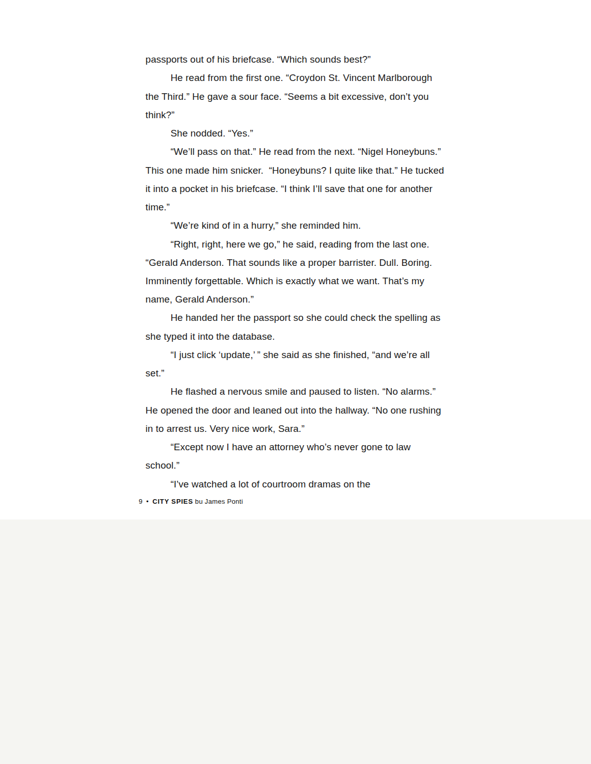passports out of his briefcase. “Which sounds best?”
He read from the first one. “Croydon St. Vincent Marlborough the Third.” He gave a sour face. “Seems a bit excessive, don’t you think?”
She nodded. “Yes.”
“We’ll pass on that.” He read from the next. “Nigel Honeybuns.” This one made him snicker. “Honeybuns? I quite like that.” He tucked it into a pocket in his briefcase. “I think I’ll save that one for another time.”
“We’re kind of in a hurry,” she reminded him.
“Right, right, here we go,” he said, reading from the last one. “Gerald Anderson. That sounds like a proper barrister. Dull. Boring. Imminently forgettable. Which is exactly what we want. That’s my name, Gerald Anderson.”
He handed her the passport so she could check the spelling as she typed it into the database.
“I just click ‘update,’ ” she said as she finished, “and we’re all set.”
He flashed a nervous smile and paused to listen. “No alarms.” He opened the door and leaned out into the hallway. “No one rushing in to arrest us. Very nice work, Sara.”
“Except now I have an attorney who’s never gone to law school.”
“I’ve watched a lot of courtroom dramas on the
9•CITY SPIES bu James Ponti